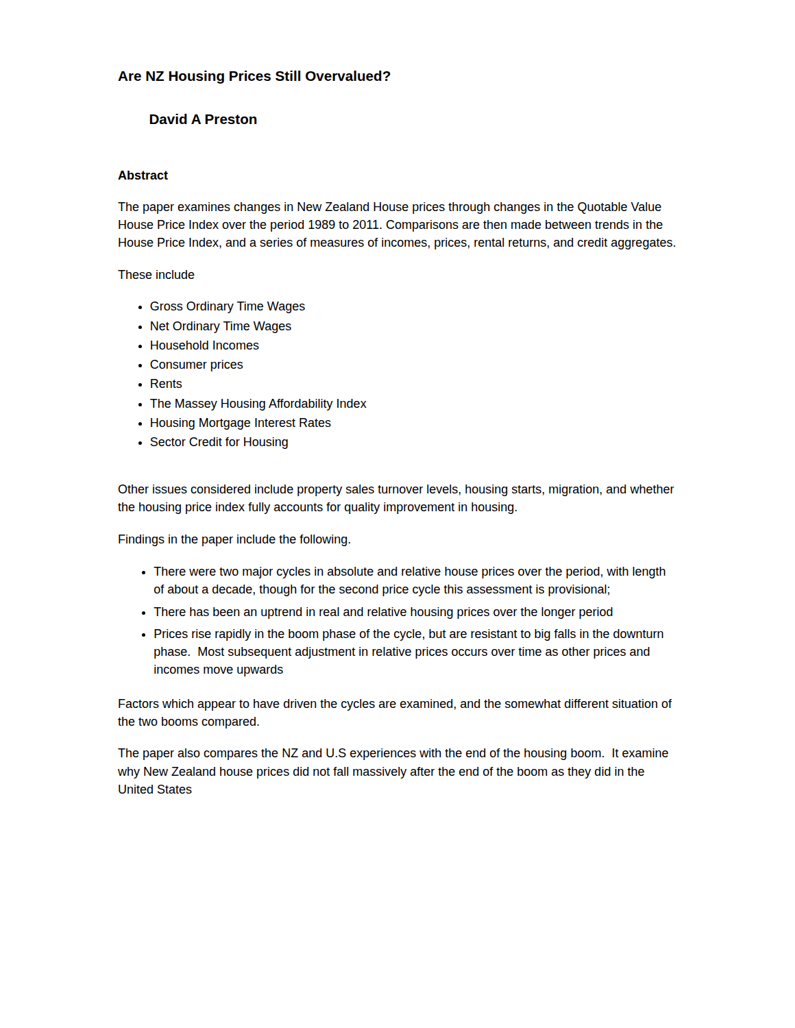Are NZ Housing Prices Still Overvalued?
David A Preston
Abstract
The paper examines changes in New Zealand House prices through changes in the Quotable Value House Price Index over the period 1989 to 2011. Comparisons are then made between trends in the House Price Index, and a series of measures of incomes, prices, rental returns, and credit aggregates.
These include
Gross Ordinary Time Wages
Net Ordinary Time Wages
Household Incomes
Consumer prices
Rents
The Massey Housing Affordability Index
Housing Mortgage Interest Rates
Sector Credit for Housing
Other issues considered include property sales turnover levels, housing starts, migration, and whether the housing price index fully accounts for quality improvement in housing.
Findings in the paper include the following.
There were two major cycles in absolute and relative house prices over the period, with length of about a decade, though for the second price cycle this assessment is provisional;
There has been an uptrend in real and relative housing prices over the longer period
Prices rise rapidly in the boom phase of the cycle, but are resistant to big falls in the downturn phase. Most subsequent adjustment in relative prices occurs over time as other prices and incomes move upwards
Factors which appear to have driven the cycles are examined, and the somewhat different situation of the two booms compared.
The paper also compares the NZ and U.S experiences with the end of the housing boom. It examine why New Zealand house prices did not fall massively after the end of the boom as they did in the United States